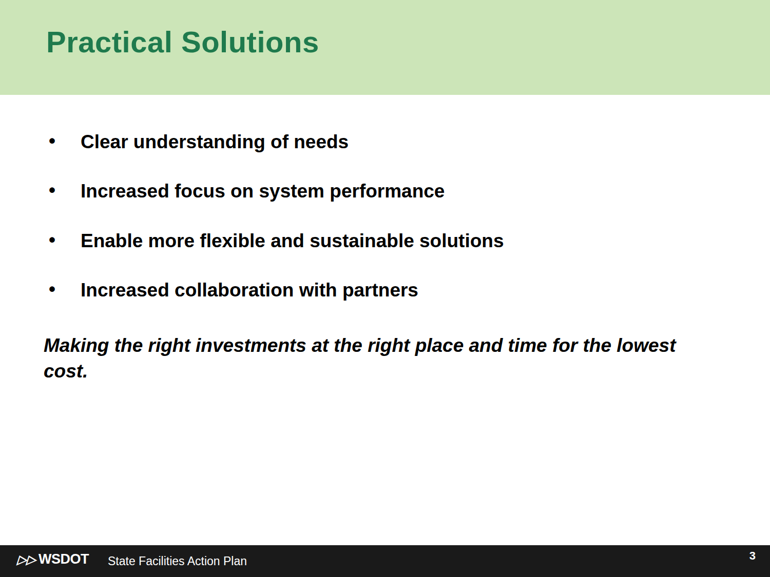Practical Solutions
Clear understanding of needs
Increased focus on system performance
Enable more flexible and sustainable solutions
Increased collaboration with partners
Making the right investments at the right place and time for the lowest cost.
▷▷WSDOT
State Facilities Action Plan
3